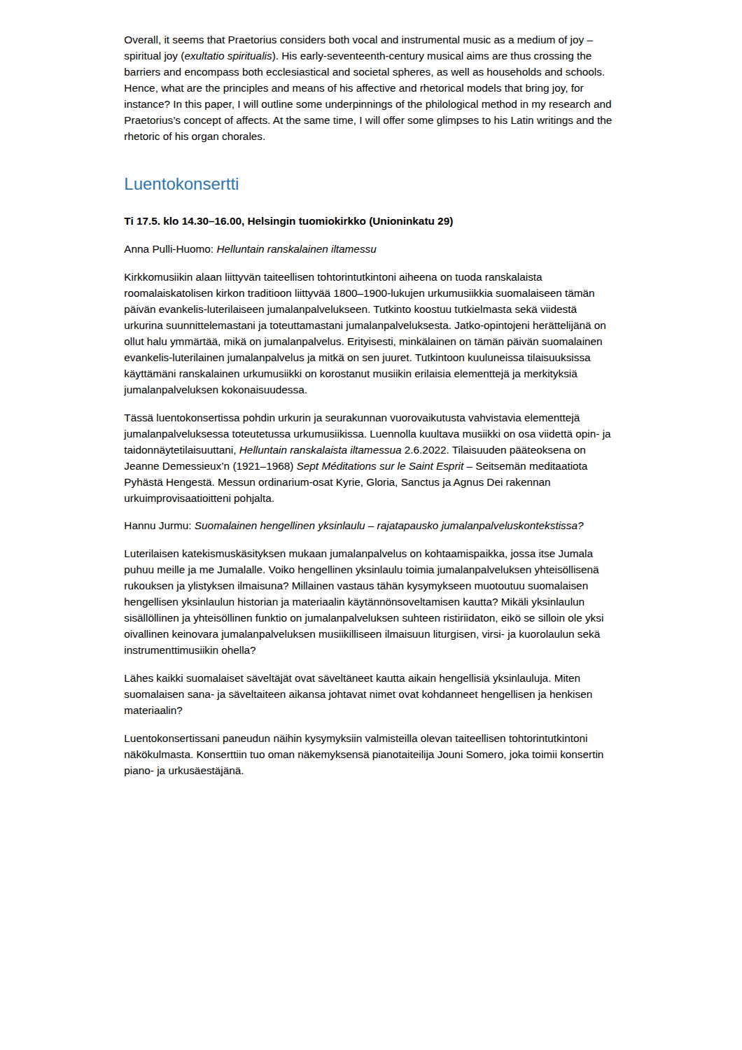Overall, it seems that Praetorius considers both vocal and instrumental music as a medium of joy – spiritual joy (exultatio spiritualis). His early-seventeenth-century musical aims are thus crossing the barriers and encompass both ecclesiastical and societal spheres, as well as households and schools. Hence, what are the principles and means of his affective and rhetorical models that bring joy, for instance? In this paper, I will outline some underpinnings of the philological method in my research and Praetorius’s concept of affects. At the same time, I will offer some glimpses to his Latin writings and the rhetoric of his organ chorales.
Luentokonsertti
Ti 17.5. klo 14.30–16.00, Helsingin tuomiokirkko (Unioninkatu 29)
Anna Pulli-Huomo: Helluntain ranskalainen iltamessu
Kirkkomusiikin alaan liittyvän taiteellisen tohtorintutkintoni aiheena on tuoda ranskalaista roomalaiskatolisen kirkon traditioon liittyvää 1800–1900-lukujen urkumusiikkia suomalaiseen tämän päivän evankelis-luterilaiseen jumalanpalvelukseen. Tutkinto koostuu tutkielmasta sekä viidestä urkurina suunnittelemastani ja toteuttamastani jumalanpalveluksesta. Jatko-opintojeni herättelijänä on ollut halu ymmärtää, mikä on jumalanpalvelus. Erityisesti, minkälainen on tämän päivän suomalainen evankelis-luterilainen jumalanpalvelus ja mitkä on sen juuret. Tutkintoon kuuluneissa tilaisuuksissa käyttämäni ranskalainen urkumusiikki on korostanut musiikin erilaisia elementtejä ja merkityksiä jumalanpalveluksen kokonaisuudessa.
Tässä luentokonsertissa pohdin urkurin ja seurakunnan vuorovaikutusta vahvistavia elementtejä jumalanpalveluksessa toteutetussa urkumusiikissa. Luennolla kuultava musiikki on osa viidettä opin- ja taidonnäytetilaisuuttani, Helluntain ranskalaista iltamessua 2.6.2022. Tilaisuuden pääteoksena on Jeanne Demessieux’n (1921–1968) Sept Méditations sur le Saint Esprit – Seitsemän meditaatiota Pyhästä Hengestä. Messun ordinarium-osat Kyrie, Gloria, Sanctus ja Agnus Dei rakennan urkuimprovisaatioitteni pohjalta.
Hannu Jurmu: Suomalainen hengellinen yksinlaulu – rajatapausko jumalanpalveluskontekstissa?
Luterilaisen katekismuskäsityksen mukaan jumalanpalvelus on kohtaamispaikka, jossa itse Jumala puhuu meille ja me Jumalalle. Voiko hengellinen yksinlaulu toimia jumalanpalveluksen yhteisöllisenä rukouksen ja ylistyksen ilmaisuna? Millainen vastaus tähän kysymykseen muotoutuu suomalaisen hengellisen yksinlaulun historian ja materiaalin käytännönsoveltamisen kautta? Mikäli yksinlaulun sisällöllinen ja yhteisöllinen funktio on jumalanpalveluksen suhteen ristiriidaton, eikö se silloin ole yksi oivallinen keinovara jumalanpalveluksen musiikilliseen ilmaisuun liturgisen, virsi- ja kuorolaulun sekä instrumenttimusiikin ohella?
Lähes kaikki suomalaiset säveltäjät ovat säveltäneet kautta aikain hengellisiä yksinlauluja. Miten suomalaisen sana- ja säveltaiteen aikansa johtavat nimet ovat kohdanneet hengellisen ja henkisen materiaalin?
Luentokonsertissani paneudun näihin kysymyksiin valmisteilla olevan taiteellisen tohtorintutkintoni näkökulmasta. Konserttiin tuo oman näkemyksensä pianotaiteilija Jouni Somero, joka toimii konsertin piano- ja urkusäestäjänä.